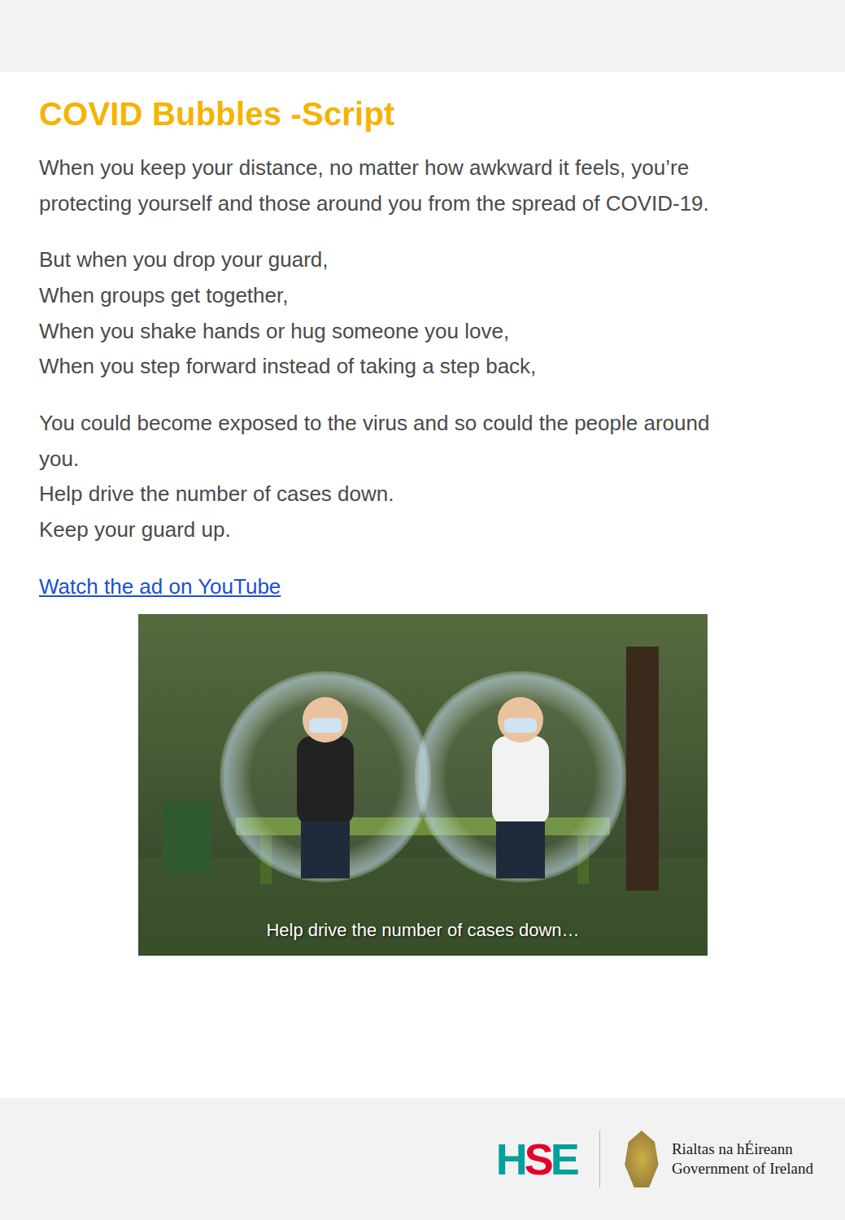COVID Bubbles -Script
When you keep your distance, no matter how awkward it feels, you’re protecting yourself and those around you from the spread of COVID-19.
But when you drop your guard,
When groups get together,
When you shake hands or hug someone you love,
When you step forward instead of taking a step back,
You could become exposed to the virus and so could the people around you.
Help drive the number of cases down.
Keep your guard up.
Watch the ad on YouTube
Help drive the number of cases down…
HSE
Rialtas na hÉireann
Government of Ireland